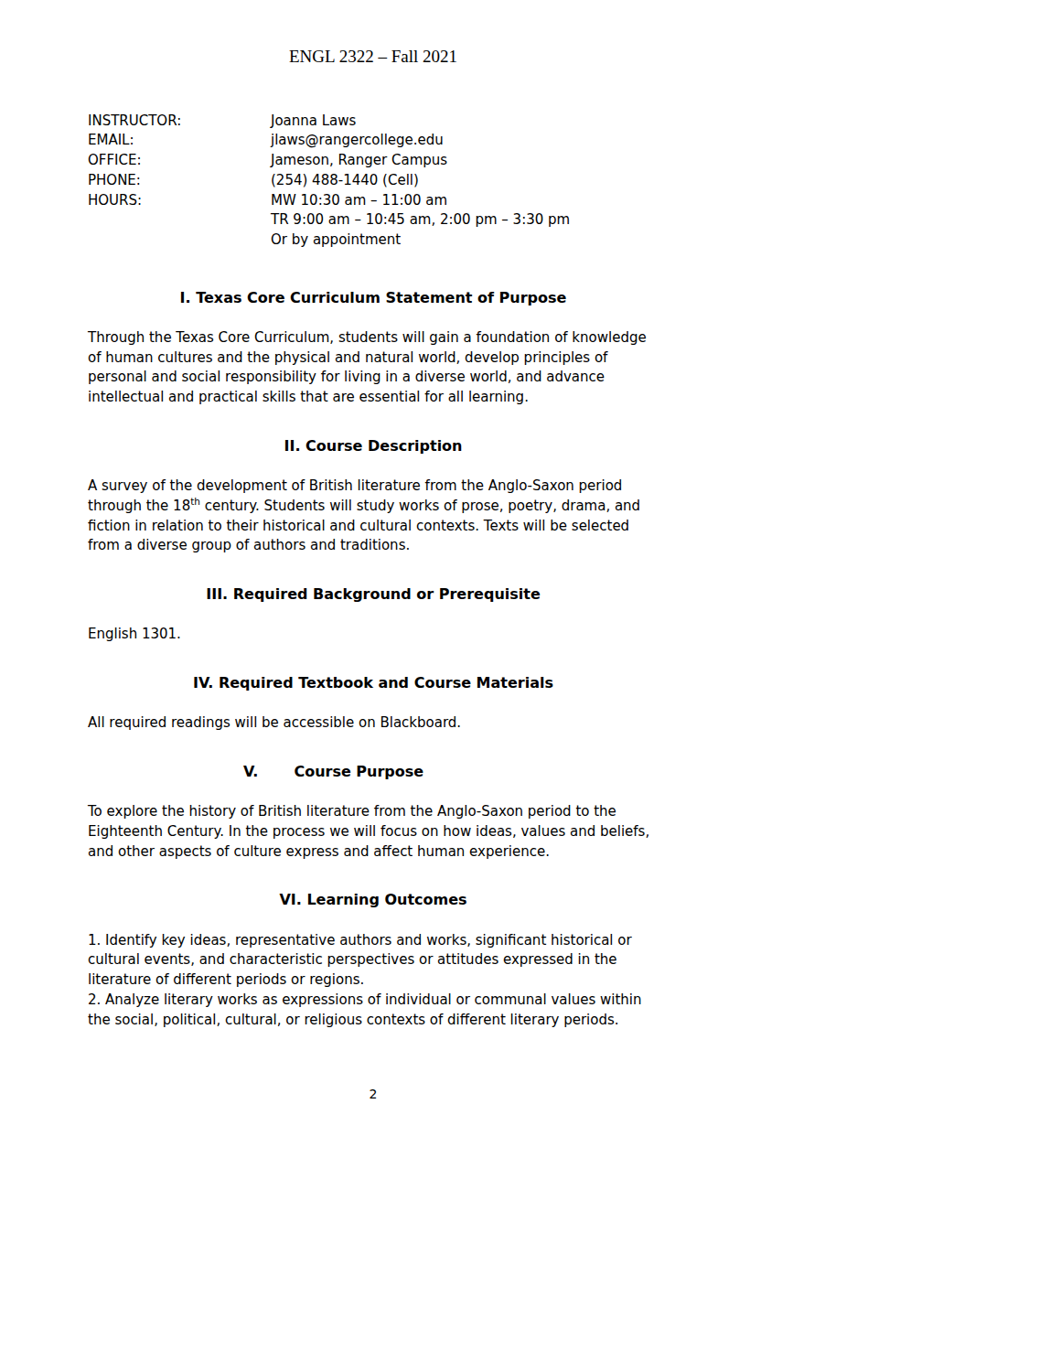ENGL 2322 – Fall 2021
| INSTRUCTOR: | Joanna Laws |
| EMAIL: | jlaws@rangercollege.edu |
| OFFICE: | Jameson, Ranger Campus |
| PHONE: | (254) 488-1440 (Cell) |
| HOURS: | MW 10:30 am – 11:00 am TR 9:00 am – 10:45 am, 2:00 pm – 3:30 pm Or by appointment |
I. Texas Core Curriculum Statement of Purpose
Through the Texas Core Curriculum, students will gain a foundation of knowledge of human cultures and the physical and natural world, develop principles of personal and social responsibility for living in a diverse world, and advance intellectual and practical skills that are essential for all learning.
II. Course Description
A survey of the development of British literature from the Anglo-Saxon period through the 18th century. Students will study works of prose, poetry, drama, and fiction in relation to their historical and cultural contexts. Texts will be selected from a diverse group of authors and traditions.
III. Required Background or Prerequisite
English 1301.
IV. Required Textbook and Course Materials
All required readings will be accessible on Blackboard.
V. Course Purpose
To explore the history of British literature from the Anglo-Saxon period to the Eighteenth Century. In the process we will focus on how ideas, values and beliefs, and other aspects of culture express and affect human experience.
VI. Learning Outcomes
1. Identify key ideas, representative authors and works, significant historical or cultural events, and characteristic perspectives or attitudes expressed in the literature of different periods or regions.
2. Analyze literary works as expressions of individual or communal values within the social, political, cultural, or religious contexts of different literary periods.
2